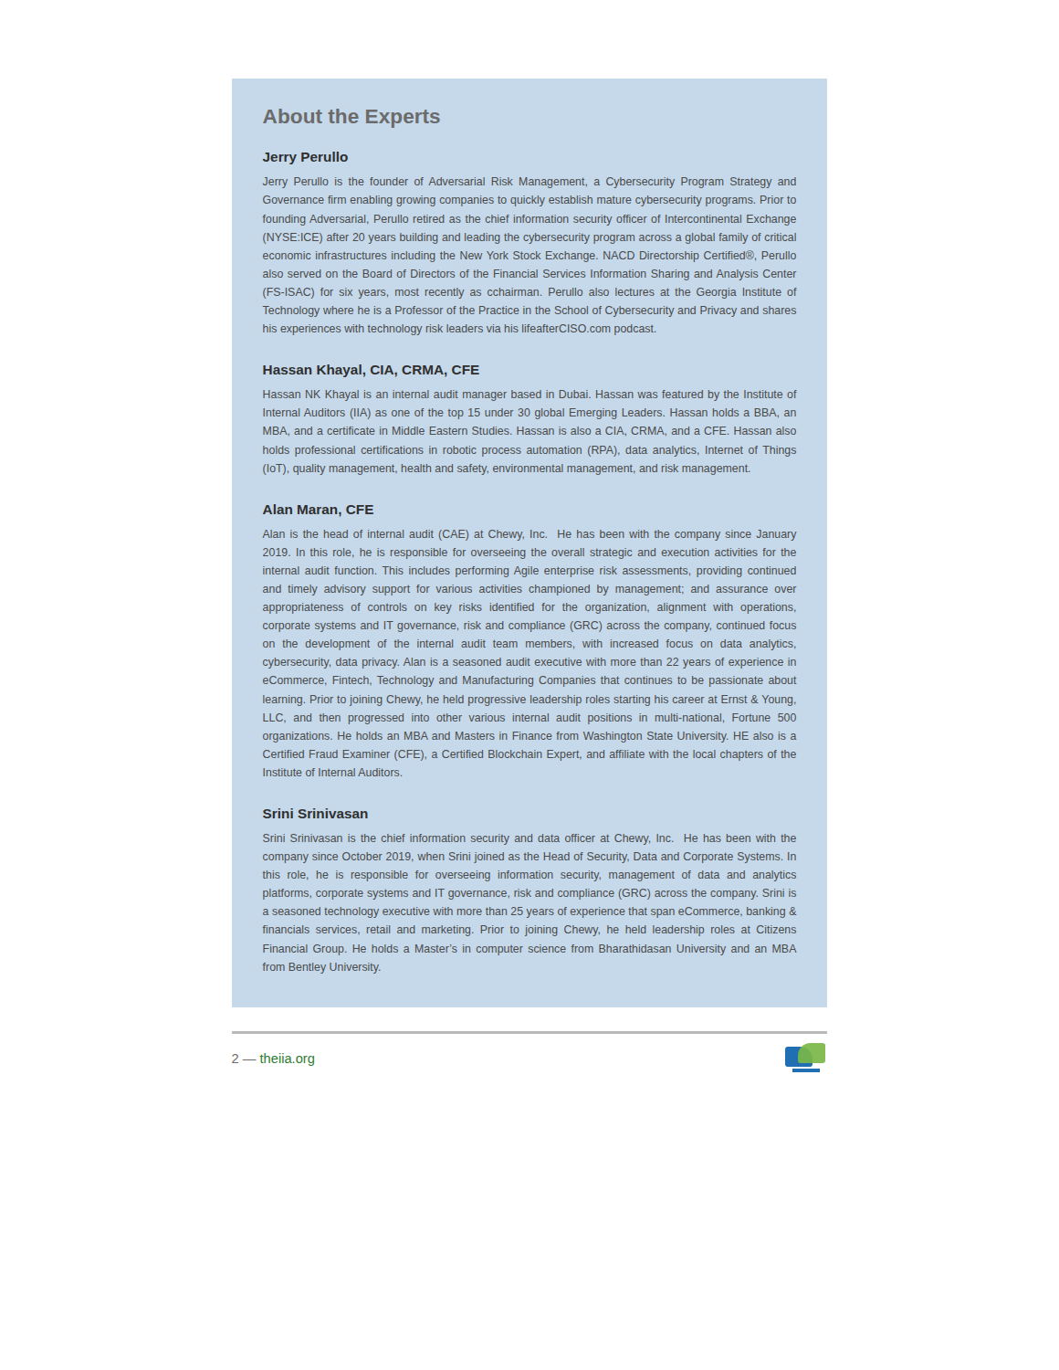About the Experts
Jerry Perullo
Jerry Perullo is the founder of Adversarial Risk Management, a Cybersecurity Program Strategy and Governance firm enabling growing companies to quickly establish mature cybersecurity programs. Prior to founding Adversarial, Perullo retired as the chief information security officer of Intercontinental Exchange (NYSE:ICE) after 20 years building and leading the cybersecurity program across a global family of critical economic infrastructures including the New York Stock Exchange. NACD Directorship Certified®, Perullo also served on the Board of Directors of the Financial Services Information Sharing and Analysis Center (FS-ISAC) for six years, most recently as cchairman. Perullo also lectures at the Georgia Institute of Technology where he is a Professor of the Practice in the School of Cybersecurity and Privacy and shares his experiences with technology risk leaders via his lifeafterCISO.com podcast.
Hassan Khayal, CIA, CRMA, CFE
Hassan NK Khayal is an internal audit manager based in Dubai. Hassan was featured by the Institute of Internal Auditors (IIA) as one of the top 15 under 30 global Emerging Leaders. Hassan holds a BBA, an MBA, and a certificate in Middle Eastern Studies. Hassan is also a CIA, CRMA, and a CFE. Hassan also holds professional certifications in robotic process automation (RPA), data analytics, Internet of Things (IoT), quality management, health and safety, environmental management, and risk management.
Alan Maran, CFE
Alan is the head of internal audit (CAE) at Chewy, Inc. He has been with the company since January 2019. In this role, he is responsible for overseeing the overall strategic and execution activities for the internal audit function. This includes performing Agile enterprise risk assessments, providing continued and timely advisory support for various activities championed by management; and assurance over appropriateness of controls on key risks identified for the organization, alignment with operations, corporate systems and IT governance, risk and compliance (GRC) across the company, continued focus on the development of the internal audit team members, with increased focus on data analytics, cybersecurity, data privacy. Alan is a seasoned audit executive with more than 22 years of experience in eCommerce, Fintech, Technology and Manufacturing Companies that continues to be passionate about learning. Prior to joining Chewy, he held progressive leadership roles starting his career at Ernst & Young, LLC, and then progressed into other various internal audit positions in multi-national, Fortune 500 organizations. He holds an MBA and Masters in Finance from Washington State University. HE also is a Certified Fraud Examiner (CFE), a Certified Blockchain Expert, and affiliate with the local chapters of the Institute of Internal Auditors.
Srini Srinivasan
Srini Srinivasan is the chief information security and data officer at Chewy, Inc. He has been with the company since October 2019, when Srini joined as the Head of Security, Data and Corporate Systems. In this role, he is responsible for overseeing information security, management of data and analytics platforms, corporate systems and IT governance, risk and compliance (GRC) across the company. Srini is a seasoned technology executive with more than 25 years of experience that span eCommerce, banking & financials services, retail and marketing. Prior to joining Chewy, he held leadership roles at Citizens Financial Group. He holds a Master’s in computer science from Bharathidasan University and an MBA from Bentley University.
2 — theiia.org